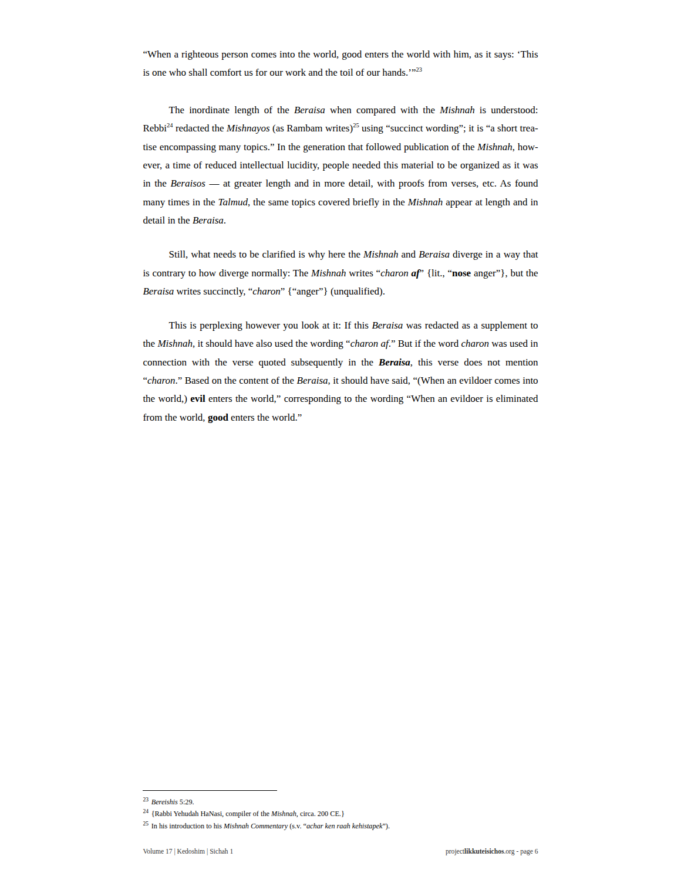“When a righteous person comes into the world, good enters the world with him, as it says: ‘This is one who shall comfort us for our work and the toil of our hands.’”23
The inordinate length of the Beraisa when compared with the Mishnah is understood: Rebbi24 redacted the Mishnayos (as Rambam writes)25 using “succinct wording”; it is “a short treatise encompassing many topics.” In the generation that followed publication of the Mishnah, however, a time of reduced intellectual lucidity, people needed this material to be organized as it was in the Beraisos — at greater length and in more detail, with proofs from verses, etc. As found many times in the Talmud, the same topics covered briefly in the Mishnah appear at length and in detail in the Beraisa.
Still, what needs to be clarified is why here the Mishnah and Beraisa diverge in a way that is contrary to how diverge normally: The Mishnah writes “charon af” {lit., “nose anger”}, but the Beraisa writes succinctly, “charon” {“anger”} (unqualified).
This is perplexing however you look at it: If this Beraisa was redacted as a supplement to the Mishnah, it should have also used the wording “charon af.” But if the word charon was used in connection with the verse quoted subsequently in the Beraisa, this verse does not mention “charon.” Based on the content of the Beraisa, it should have said, “(When an evildoer comes into the world,) evil enters the world,” corresponding to the wording “When an evildoer is eliminated from the world, good enters the world.”
23 Bereishis 5:29.
24 {Rabbi Yehudah HaNasi, compiler of the Mishnah, circa. 200 CE.}
25 In his introduction to his Mishnah Commentary (s.v. “achar ken raah kehistapek”).
Volume 17 | Kedoshim | Sichah 1
projectlikkuteisichos.org - page 6